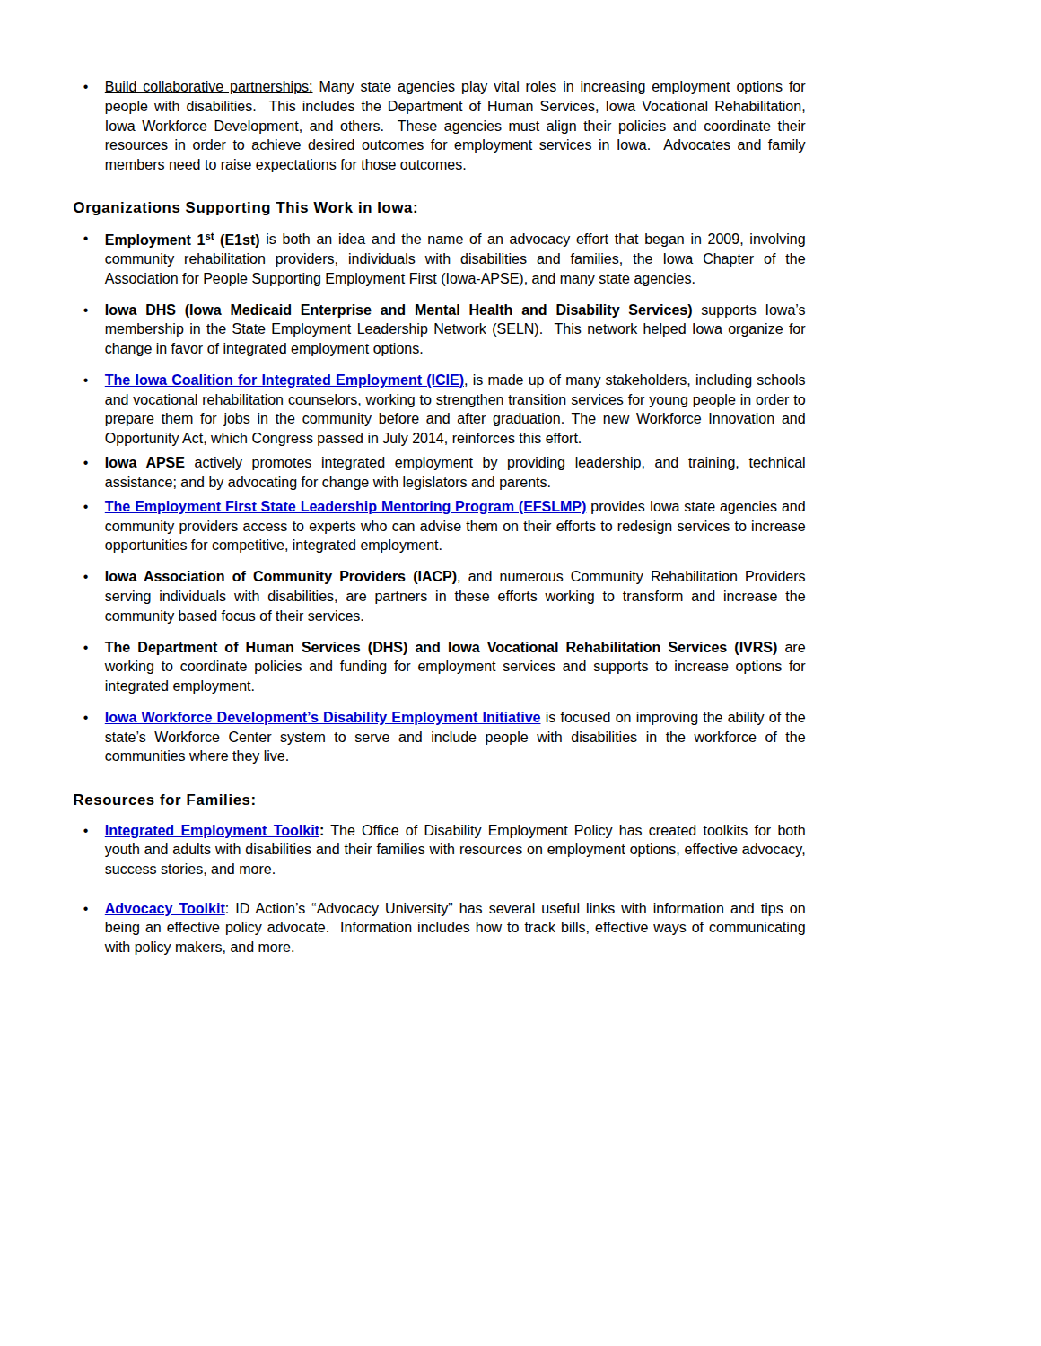Build collaborative partnerships: Many state agencies play vital roles in increasing employment options for people with disabilities. This includes the Department of Human Services, Iowa Vocational Rehabilitation, Iowa Workforce Development, and others. These agencies must align their policies and coordinate their resources in order to achieve desired outcomes for employment services in Iowa. Advocates and family members need to raise expectations for those outcomes.
Organizations Supporting This Work in Iowa:
Employment 1st (E1st) is both an idea and the name of an advocacy effort that began in 2009, involving community rehabilitation providers, individuals with disabilities and families, the Iowa Chapter of the Association for People Supporting Employment First (Iowa-APSE), and many state agencies.
Iowa DHS (Iowa Medicaid Enterprise and Mental Health and Disability Services) supports Iowa’s membership in the State Employment Leadership Network (SELN). This network helped Iowa organize for change in favor of integrated employment options.
The Iowa Coalition for Integrated Employment (ICIE), is made up of many stakeholders, including schools and vocational rehabilitation counselors, working to strengthen transition services for young people in order to prepare them for jobs in the community before and after graduation. The new Workforce Innovation and Opportunity Act, which Congress passed in July 2014, reinforces this effort.
Iowa APSE actively promotes integrated employment by providing leadership, and training, technical assistance; and by advocating for change with legislators and parents.
The Employment First State Leadership Mentoring Program (EFSLMP) provides Iowa state agencies and community providers access to experts who can advise them on their efforts to redesign services to increase opportunities for competitive, integrated employment.
Iowa Association of Community Providers (IACP), and numerous Community Rehabilitation Providers serving individuals with disabilities, are partners in these efforts working to transform and increase the community based focus of their services.
The Department of Human Services (DHS) and Iowa Vocational Rehabilitation Services (IVRS) are working to coordinate policies and funding for employment services and supports to increase options for integrated employment.
Iowa Workforce Development’s Disability Employment Initiative is focused on improving the ability of the state’s Workforce Center system to serve and include people with disabilities in the workforce of the communities where they live.
Resources for Families:
Integrated Employment Toolkit: The Office of Disability Employment Policy has created toolkits for both youth and adults with disabilities and their families with resources on employment options, effective advocacy, success stories, and more.
Advocacy Toolkit: ID Action’s “Advocacy University” has several useful links with information and tips on being an effective policy advocate. Information includes how to track bills, effective ways of communicating with policy makers, and more.